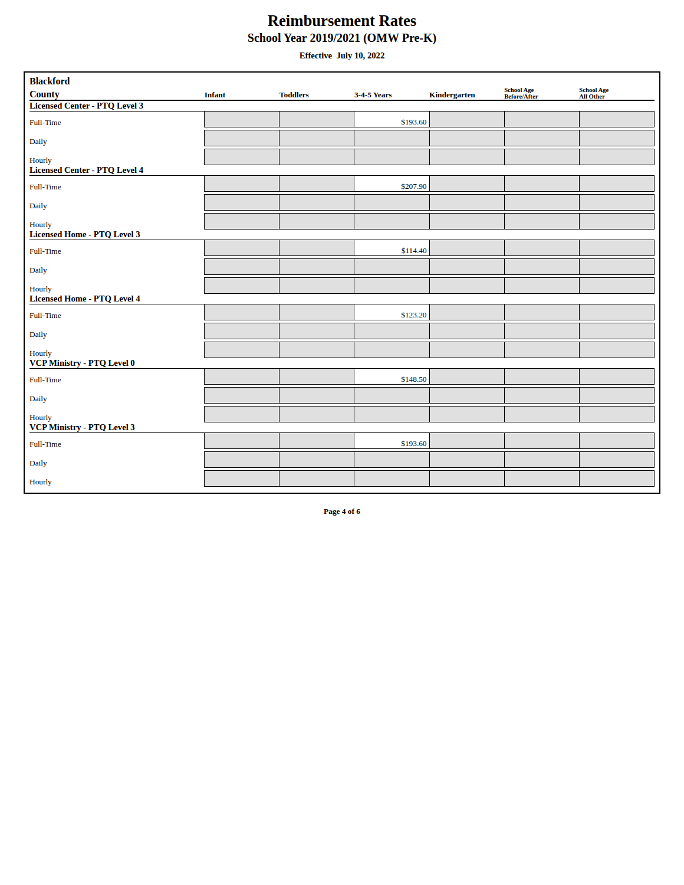Reimbursement Rates
School Year 2019/2021 (OMW Pre-K)
Effective July 10, 2022
| Blackford | |
| County | Infant | Toddlers | 3-4-5 Years | Kindergarten | School Age Before/After | School Age All Other |
| Licensed Center - PTQ Level 3 |
| Full-Time | | | $193.60 | | | |
| Daily | | | | | | |
| Hourly | | | | | | |
| Licensed Center - PTQ Level 4 |
| Full-Time | | | $207.90 | | | |
| Daily | | | | | | |
| Hourly | | | | | | |
| Licensed Home - PTQ Level 3 |
| Full-Time | | | $114.40 | | | |
| Daily | | | | | | |
| Hourly | | | | | | |
| Licensed Home - PTQ Level 4 |
| Full-Time | | | $123.20 | | | |
| Daily | | | | | | |
| Hourly | | | | | | |
| VCP Ministry - PTQ Level 0 |
| Full-Time | | | $148.50 | | | |
| Daily | | | | | | |
| Hourly | | | | | | |
| VCP Ministry - PTQ Level 3 |
| Full-Time | | | $193.60 | | | |
| Daily | | | | | | |
| Hourly | | | | | | |
Page 4 of 6